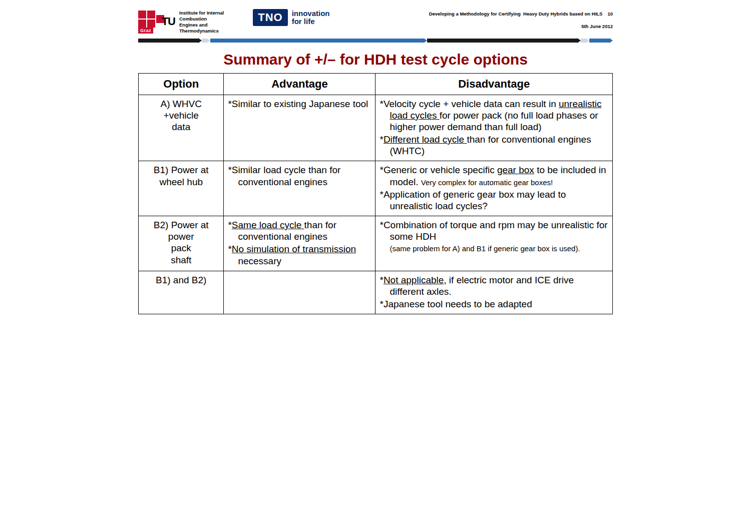TU
Graz
Institute for Internal
Combustion
Engines and
Thermodynamics
TNO
innovation
for life
Developing a Methodology for Certifying Heavy Duty Hybrids based on HILS 10
5th June 2012
Summary of +/– for HDH test cycle options
| Option | Advantage | Disadvantage |
| --- | --- | --- |
| A) WHVC +vehicle data | *Similar to existing Japanese tool | *Velocity cycle + vehicle data can result in unrealistic load cycles for power pack (no full load phases or higher power demand than full load) * Different load cycle than for conventional engines (WHTC) |
| B1) Power at wheel hub | *Similar load cycle than for conventional engines | *Generic or vehicle specific gear box to be included in model. Very complex for automatic gear boxes! *Application of generic gear box may lead to unrealistic load cycles? |
| B2) Power at power pack shaft | * Same load cycle than for conventional engines * No simulation of transmission necessary | *Combination of torque and rpm may be unrealistic for some HDH (same problem for A) and B1 if generic gear box is used). |
| B1) and B2) | | * Not applicable , if electric motor and ICE drive different axles. *Japanese tool needs to be adapted |